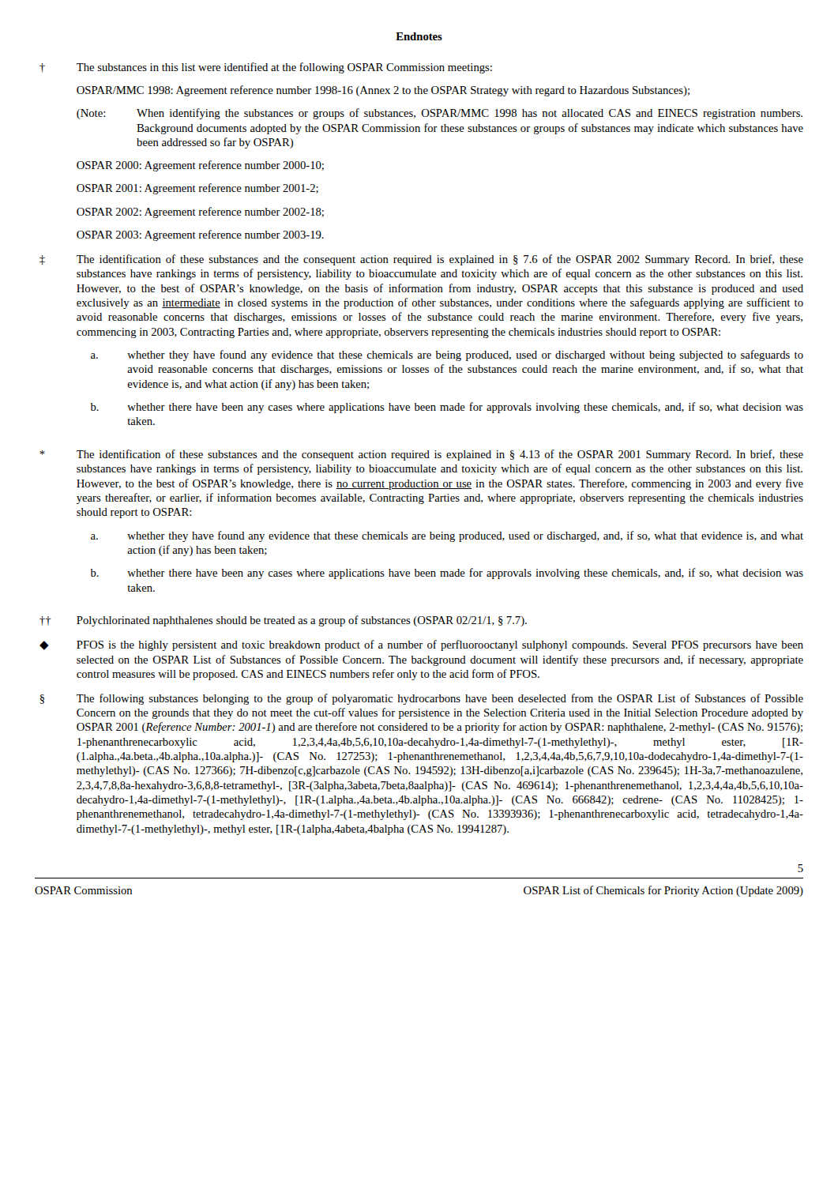Endnotes
†
The substances in this list were identified at the following OSPAR Commission meetings:
OSPAR/MMC 1998: Agreement reference number 1998-16 (Annex 2 to the OSPAR Strategy with regard to Hazardous Substances);
(Note:
When identifying the substances or groups of substances, OSPAR/MMC 1998 has not allocated CAS and EINECS registration numbers. Background documents adopted by the OSPAR Commission for these substances or groups of substances may indicate which substances have been addressed so far by OSPAR)
OSPAR 2000: Agreement reference number 2000-10;
OSPAR 2001: Agreement reference number 2001-2;
OSPAR 2002: Agreement reference number 2002-18;
OSPAR 2003: Agreement reference number 2003-19.
‡
The identification of these substances and the consequent action required is explained in § 7.6 of the OSPAR 2002 Summary Record. In brief, these substances have rankings in terms of persistency, liability to bioaccumulate and toxicity which are of equal concern as the other substances on this list. However, to the best of OSPAR’s knowledge, on the basis of information from industry, OSPAR accepts that this substance is produced and used exclusively as an intermediate in closed systems in the production of other substances, under conditions where the safeguards applying are sufficient to avoid reasonable concerns that discharges, emissions or losses of the substance could reach the marine environment. Therefore, every five years, commencing in 2003, Contracting Parties and, where appropriate, observers representing the chemicals industries should report to OSPAR:
a. whether they have found any evidence that these chemicals are being produced, used or discharged without being subjected to safeguards to avoid reasonable concerns that discharges, emissions or losses of the substances could reach the marine environment, and, if so, what that evidence is, and what action (if any) has been taken;
b. whether there have been any cases where applications have been made for approvals involving these chemicals, and, if so, what decision was taken.
*
The identification of these substances and the consequent action required is explained in § 4.13 of the OSPAR 2001 Summary Record. In brief, these substances have rankings in terms of persistency, liability to bioaccumulate and toxicity which are of equal concern as the other substances on this list. However, to the best of OSPAR’s knowledge, there is no current production or use in the OSPAR states. Therefore, commencing in 2003 and every five years thereafter, or earlier, if information becomes available, Contracting Parties and, where appropriate, observers representing the chemicals industries should report to OSPAR:
a. whether they have found any evidence that these chemicals are being produced, used or discharged, and, if so, what that evidence is, and what action (if any) has been taken;
b. whether there have been any cases where applications have been made for approvals involving these chemicals, and, if so, what decision was taken.
††
Polychlorinated naphthalenes should be treated as a group of substances (OSPAR 02/21/1, § 7.7).
◆
PFOS is the highly persistent and toxic breakdown product of a number of perfluorooctanyl sulphonyl compounds. Several PFOS precursors have been selected on the OSPAR List of Substances of Possible Concern. The background document will identify these precursors and, if necessary, appropriate control measures will be proposed. CAS and EINECS numbers refer only to the acid form of PFOS.
§
The following substances belonging to the group of polyaromatic hydrocarbons have been deselected from the OSPAR List of Substances of Possible Concern on the grounds that they do not meet the cut-off values for persistence in the Selection Criteria used in the Initial Selection Procedure adopted by OSPAR 2001 (Reference Number: 2001-1) and are therefore not considered to be a priority for action by OSPAR: naphthalene, 2-methyl- (CAS No. 91576); 1-phenanthrenecarboxylic acid, 1,2,3,4,4a,4b,5,6,10,10a-decahydro-1,4a-dimethyl-7-(1-methylethyl)-, methyl ester, [1R-(1.alpha.,4a.beta.,4b.alpha.,10a.alpha.)]- (CAS No. 127253); 1-phenanthrenemethanol, 1,2,3,4,4a,4b,5,6,7,9,10,10a-dodecahydro-1,4a-dimethyl-7-(1-methylethyl)- (CAS No. 127366); 7H-dibenzo[c,g]carbazole (CAS No. 194592); 13H-dibenzo[a,i]carbazole (CAS No. 239645); 1H-3a,7-methanoazulene, 2,3,4,7,8,8a-hexahydro-3,6,8,8-tetramethyl-, [3R-(3alpha,3abeta,7beta,8aalpha)]- (CAS No. 469614); 1-phenanthrenemethanol, 1,2,3,4,4a,4b,5,6,10,10a-decahydro-1,4a-dimethyl-7-(1-methylethyl)-, [1R-(1.alpha.,4a.beta.,4b.alpha.,10a.alpha.)]- (CAS No. 666842); cedrene- (CAS No. 11028425); 1-phenanthrenemethanol, tetradecahydro-1,4a-dimethyl-7-(1-methylethyl)- (CAS No. 13393936); 1-phenanthrenecarboxylic acid, tetradecahydro-1,4a-dimethyl-7-(1-methylethyl)-, methyl ester, [1R-(1alpha,4abeta,4balpha (CAS No. 19941287).
5
OSPAR Commission OSPAR List of Chemicals for Priority Action (Update 2009)